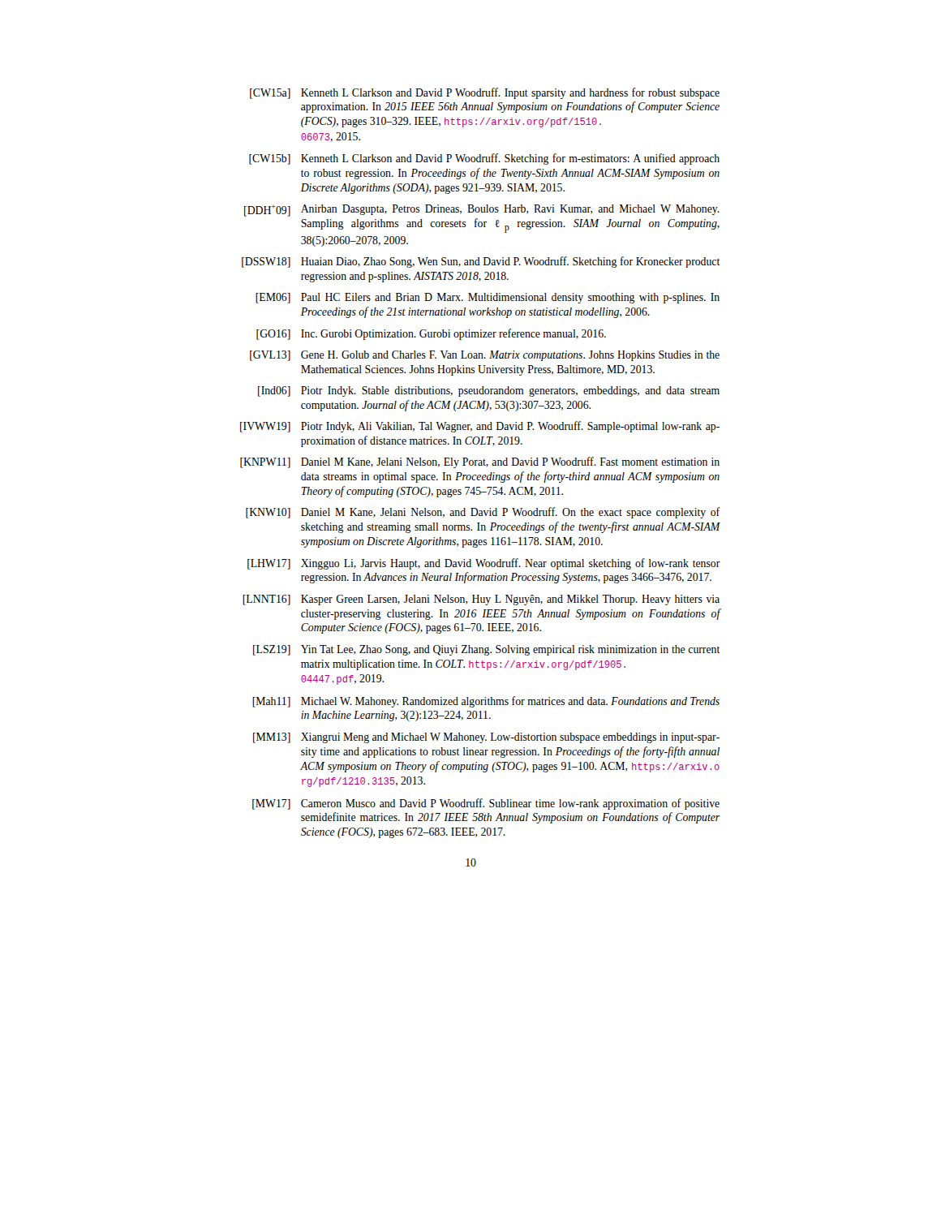[CW15a]
Kenneth L Clarkson and David P Woodruff. Input sparsity and hardness for robust subspace approximation. In 2015 IEEE 56th Annual Symposium on Foundations of Computer Science (FOCS), pages 310–329. IEEE, https://arxiv.org/pdf/1510.
06073, 2015.
[CW15b]
Kenneth L Clarkson and David P Woodruff. Sketching for m-estimators: A unified approach to robust regression. In Proceedings of the Twenty-Sixth Annual ACM-SIAM Symposium on Discrete Algorithms (SODA), pages 921–939. SIAM, 2015.
[DDH+09]
Anirban Dasgupta, Petros Drineas, Boulos Harb, Ravi Kumar, and Michael W Mahoney. Sampling algorithms and coresets for ℓp regression. SIAM Journal on Computing, 38(5):2060–2078, 2009.
[DSSW18]
Huaian Diao, Zhao Song, Wen Sun, and David P. Woodruff. Sketching for Kronecker product regression and p-splines. AISTATS 2018, 2018.
[EM06]
Paul HC Eilers and Brian D Marx. Multidimensional density smoothing with p-splines. In Proceedings of the 21st international workshop on statistical modelling, 2006.
[GO16]
Inc. Gurobi Optimization. Gurobi optimizer reference manual, 2016.
[GVL13]
Gene H. Golub and Charles F. Van Loan. Matrix computations. Johns Hopkins Studies in the Mathematical Sciences. Johns Hopkins University Press, Baltimore, MD, 2013.
[Ind06]
Piotr Indyk. Stable distributions, pseudorandom generators, embeddings, and data stream computation. Journal of the ACM (JACM), 53(3):307–323, 2006.
[IVWW19]
Piotr Indyk, Ali Vakilian, Tal Wagner, and David P. Woodruff. Sample-optimal low-rank approximation of distance matrices. In COLT, 2019.
[KNPW11]
Daniel M Kane, Jelani Nelson, Ely Porat, and David P Woodruff. Fast moment estimation in data streams in optimal space. In Proceedings of the forty-third annual ACM symposium on Theory of computing (STOC), pages 745–754. ACM, 2011.
[KNW10]
Daniel M Kane, Jelani Nelson, and David P Woodruff. On the exact space complexity of sketching and streaming small norms. In Proceedings of the twenty-first annual ACM-SIAM symposium on Discrete Algorithms, pages 1161–1178. SIAM, 2010.
[LHW17]
Xingguo Li, Jarvis Haupt, and David Woodruff. Near optimal sketching of low-rank tensor regression. In Advances in Neural Information Processing Systems, pages 3466–3476, 2017.
[LNNT16]
Kasper Green Larsen, Jelani Nelson, Huy L Nguyên, and Mikkel Thorup. Heavy hitters via cluster-preserving clustering. In 2016 IEEE 57th Annual Symposium on Foundations of Computer Science (FOCS), pages 61–70. IEEE, 2016.
[LSZ19]
Yin Tat Lee, Zhao Song, and Qiuyi Zhang. Solving empirical risk minimization in the current matrix multiplication time. In COLT. https://arxiv.org/pdf/1905.
04447.pdf, 2019.
[Mah11]
Michael W. Mahoney. Randomized algorithms for matrices and data. Foundations and Trends in Machine Learning, 3(2):123–224, 2011.
[MM13]
Xiangrui Meng and Michael W Mahoney. Low-distortion subspace embeddings in input-sparsity time and applications to robust linear regression. In Proceedings of the forty-fifth annual ACM symposium on Theory of computing (STOC), pages 91–100. ACM, https://arxiv.org/pdf/1210.3135, 2013.
[MW17]
Cameron Musco and David P Woodruff. Sublinear time low-rank approximation of positive semidefinite matrices. In 2017 IEEE 58th Annual Symposium on Foundations of Computer Science (FOCS), pages 672–683. IEEE, 2017.
10